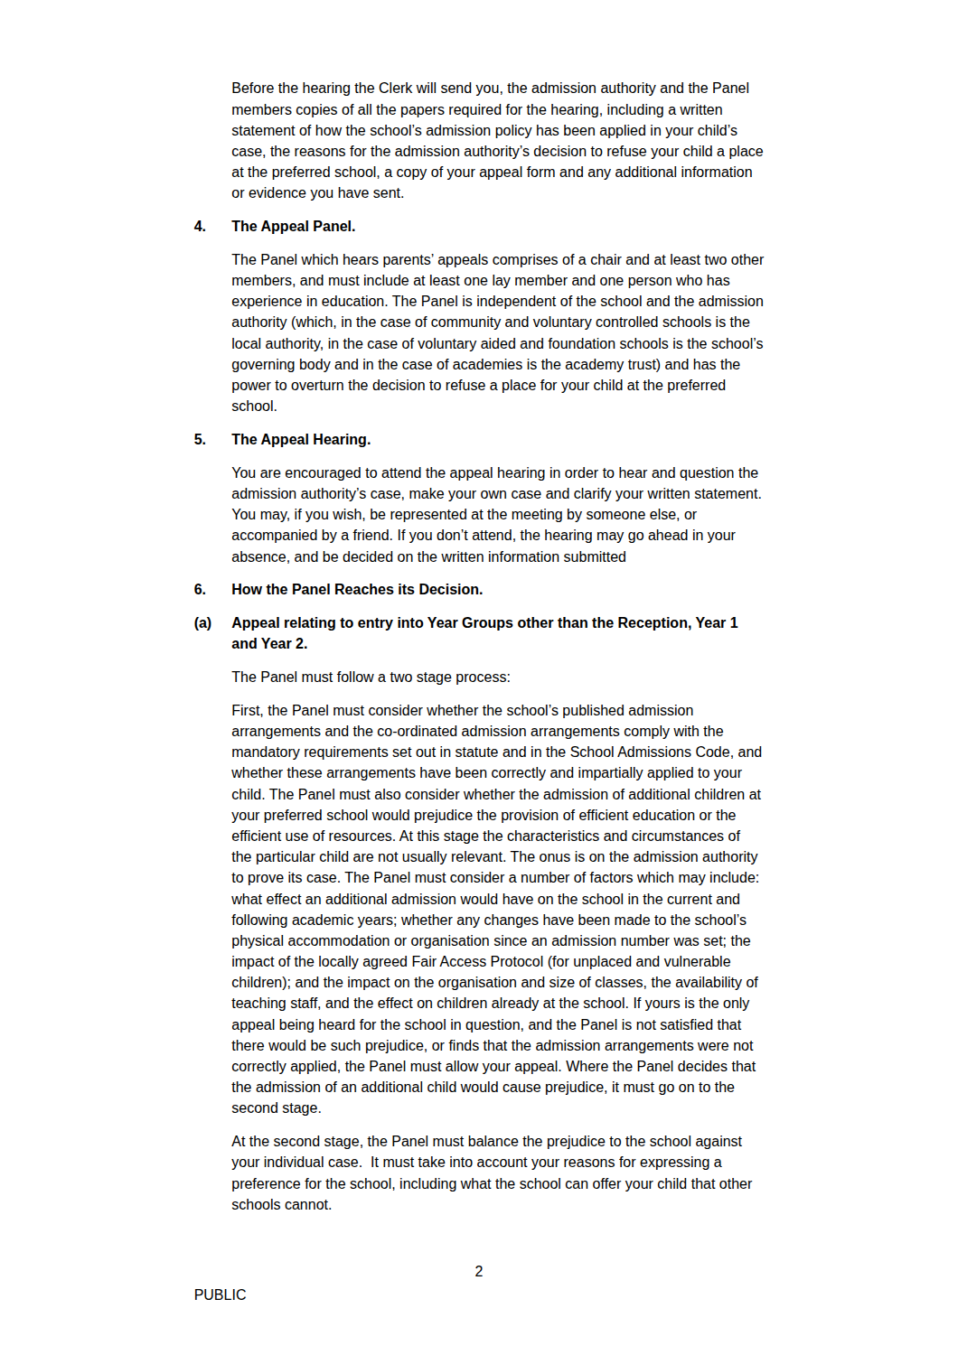Before the hearing the Clerk will send you, the admission authority and the Panel members copies of all the papers required for the hearing, including a written statement of how the school’s admission policy has been applied in your child’s case, the reasons for the admission authority’s decision to refuse your child a place at the preferred school, a copy of your appeal form and any additional information or evidence you have sent.
4.
The Appeal Panel.
The Panel which hears parents’ appeals comprises of a chair and at least two other members, and must include at least one lay member and one person who has experience in education. The Panel is independent of the school and the admission authority (which, in the case of community and voluntary controlled schools is the local authority, in the case of voluntary aided and foundation schools is the school’s governing body and in the case of academies is the academy trust) and has the power to overturn the decision to refuse a place for your child at the preferred school.
5.
The Appeal Hearing.
You are encouraged to attend the appeal hearing in order to hear and question the admission authority’s case, make your own case and clarify your written statement. You may, if you wish, be represented at the meeting by someone else, or accompanied by a friend. If you don’t attend, the hearing may go ahead in your absence, and be decided on the written information submitted
6.
How the Panel Reaches its Decision.
(a)
Appeal relating to entry into Year Groups other than the Reception, Year 1 and Year 2.
The Panel must follow a two stage process:
First, the Panel must consider whether the school’s published admission arrangements and the co-ordinated admission arrangements comply with the mandatory requirements set out in statute and in the School Admissions Code, and whether these arrangements have been correctly and impartially applied to your child. The Panel must also consider whether the admission of additional children at your preferred school would prejudice the provision of efficient education or the efficient use of resources. At this stage the characteristics and circumstances of the particular child are not usually relevant. The onus is on the admission authority to prove its case. The Panel must consider a number of factors which may include: what effect an additional admission would have on the school in the current and following academic years; whether any changes have been made to the school’s physical accommodation or organisation since an admission number was set; the impact of the locally agreed Fair Access Protocol (for unplaced and vulnerable children); and the impact on the organisation and size of classes, the availability of teaching staff, and the effect on children already at the school. If yours is the only appeal being heard for the school in question, and the Panel is not satisfied that there would be such prejudice, or finds that the admission arrangements were not correctly applied, the Panel must allow your appeal. Where the Panel decides that the admission of an additional child would cause prejudice, it must go on to the second stage.
At the second stage, the Panel must balance the prejudice to the school against your individual case. It must take into account your reasons for expressing a preference for the school, including what the school can offer your child that other schools cannot.
2
PUBLIC